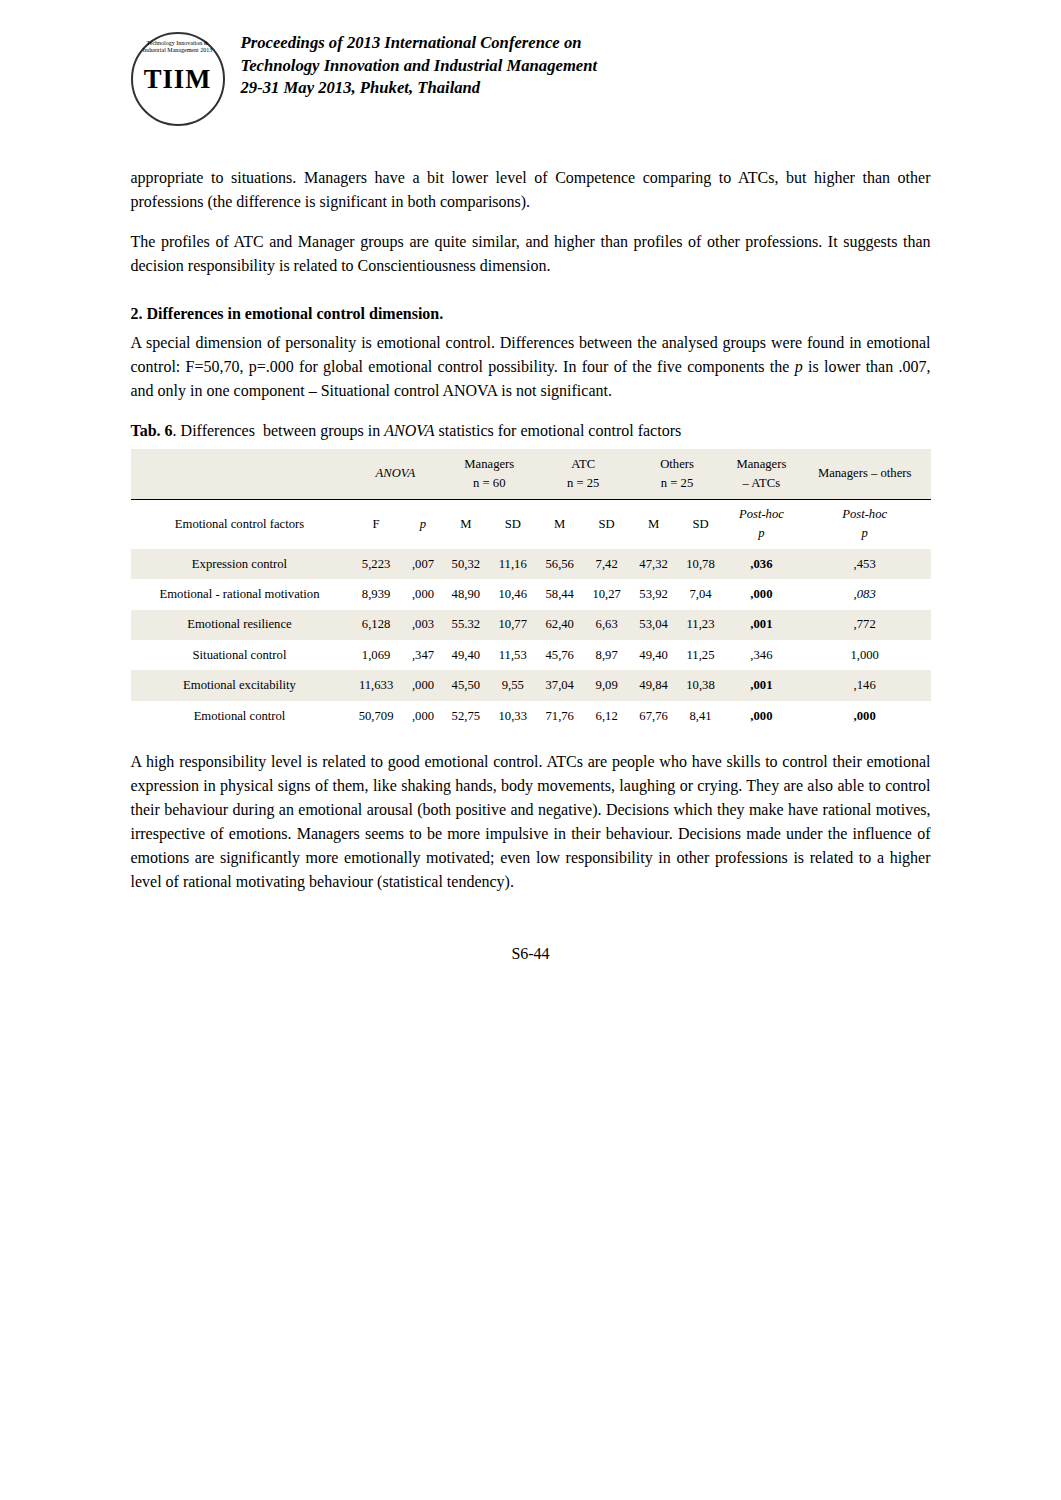Technology Innovation & Industrial Management 2013 TIIM
Proceedings of 2013 International Conference on
Technology Innovation and Industrial Management
29-31 May 2013, Phuket, Thailand
appropriate to situations. Managers have a bit lower level of Competence comparing to ATCs, but higher than other professions (the difference is significant in both comparisons).
The profiles of ATC and Manager groups are quite similar, and higher than profiles of other professions. It suggests than decision responsibility is related to Conscientiousness dimension.
2. Differences in emotional control dimension.
A special dimension of personality is emotional control. Differences between the analysed groups were found in emotional control: F=50,70, p=.000 for global emotional control possibility. In four of the five components the p is lower than .007, and only in one component – Situational control ANOVA is not significant.
Tab. 6 . Differences between groups in ANOVA statistics for emotional control factors
| | ANOVA | Managers n = 60 | ATC n = 25 | Others n = 25 | Managers – ATCs | Managers – others |
| --- | --- | --- | --- | --- | --- | --- |
| Emotional control factors | F | p | M | SD | M | SD | M | SD | Post-hoc p | Post-hoc p |
| Expression control | 5,223 | ,007 | 50,32 | 11,16 | 56,56 | 7,42 | 47,32 | 10,78 | ,036 | ,453 |
| Emotional - rational motivation | 8,939 | ,000 | 48,90 | 10,46 | 58,44 | 10,27 | 53,92 | 7,04 | ,000 | ,083 |
| Emotional resilience | 6,128 | ,003 | 55.32 | 10,77 | 62,40 | 6,63 | 53,04 | 11,23 | ,001 | ,772 |
| Situational control | 1,069 | ,347 | 49,40 | 11,53 | 45,76 | 8,97 | 49,40 | 11,25 | ,346 | 1,000 |
| Emotional excitability | 11,633 | ,000 | 45,50 | 9,55 | 37,04 | 9,09 | 49,84 | 10,38 | ,001 | ,146 |
| Emotional control | 50,709 | ,000 | 52,75 | 10,33 | 71,76 | 6,12 | 67,76 | 8,41 | ,000 | ,000 |
A high responsibility level is related to good emotional control. ATCs are people who have skills to control their emotional expression in physical signs of them, like shaking hands, body movements, laughing or crying. They are also able to control their behaviour during an emotional arousal (both positive and negative). Decisions which they make have rational motives, irrespective of emotions. Managers seems to be more impulsive in their behaviour. Decisions made under the influence of emotions are significantly more emotionally motivated; even low responsibility in other professions is related to a higher level of rational motivating behaviour (statistical tendency).
S6-44